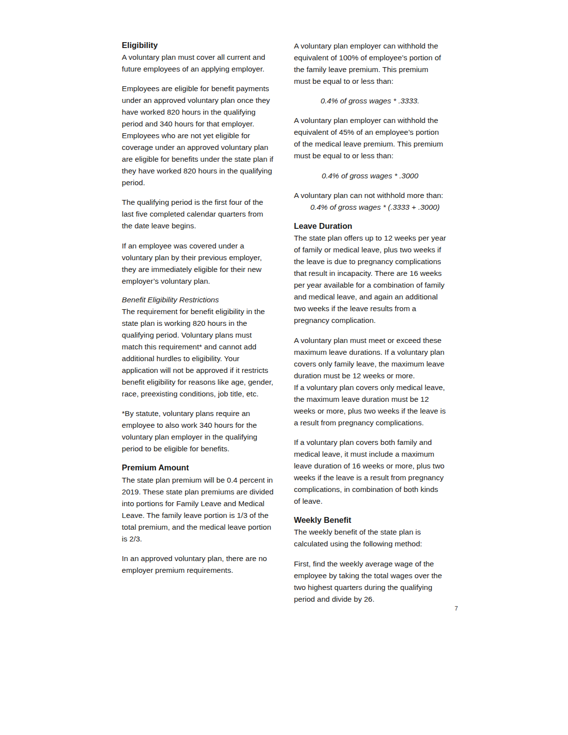Eligibility
A voluntary plan must cover all current and future employees of an applying employer.
Employees are eligible for benefit payments under an approved voluntary plan once they have worked 820 hours in the qualifying period and 340 hours for that employer. Employees who are not yet eligible for coverage under an approved voluntary plan are eligible for benefits under the state plan if they have worked 820 hours in the qualifying period.
The qualifying period is the first four of the last five completed calendar quarters from the date leave begins.
If an employee was covered under a voluntary plan by their previous employer, they are immediately eligible for their new employer’s voluntary plan.
Benefit Eligibility Restrictions
The requirement for benefit eligibility in the state plan is working 820 hours in the qualifying period. Voluntary plans must match this requirement* and cannot add additional hurdles to eligibility. Your application will not be approved if it restricts benefit eligibility for reasons like age, gender, race, preexisting conditions, job title, etc.
*By statute, voluntary plans require an employee to also work 340 hours for the voluntary plan employer in the qualifying period to be eligible for benefits.
Premium Amount
The state plan premium will be 0.4 percent in 2019. These state plan premiums are divided into portions for Family Leave and Medical Leave. The family leave portion is 1/3 of the total premium, and the medical leave portion is 2/3.
In an approved voluntary plan, there are no employer premium requirements.
A voluntary plan employer can withhold the equivalent of 100% of employee’s portion of the family leave premium. This premium must be equal to or less than:
0.4% of gross wages * .3333.
A voluntary plan employer can withhold the equivalent of 45% of an employee’s portion of the medical leave premium. This premium must be equal to or less than:
0.4% of gross wages * .3000
A voluntary plan can not withhold more than:
0.4% of gross wages * (.3333 + .3000)
Leave Duration
The state plan offers up to 12 weeks per year of family or medical leave, plus two weeks if the leave is due to pregnancy complications that result in incapacity. There are 16 weeks per year available for a combination of family and medical leave, and again an additional two weeks if the leave results from a pregnancy complication.
A voluntary plan must meet or exceed these maximum leave durations. If a voluntary plan covers only family leave, the maximum leave duration must be 12 weeks or more.
If a voluntary plan covers only medical leave, the maximum leave duration must be 12 weeks or more, plus two weeks if the leave is a result from pregnancy complications.
If a voluntary plan covers both family and medical leave, it must include a maximum leave duration of 16 weeks or more, plus two weeks if the leave is a result from pregnancy complications, in combination of both kinds of leave.
Weekly Benefit
The weekly benefit of the state plan is calculated using the following method:
First, find the weekly average wage of the employee by taking the total wages over the two highest quarters during the qualifying period and divide by 26.
7